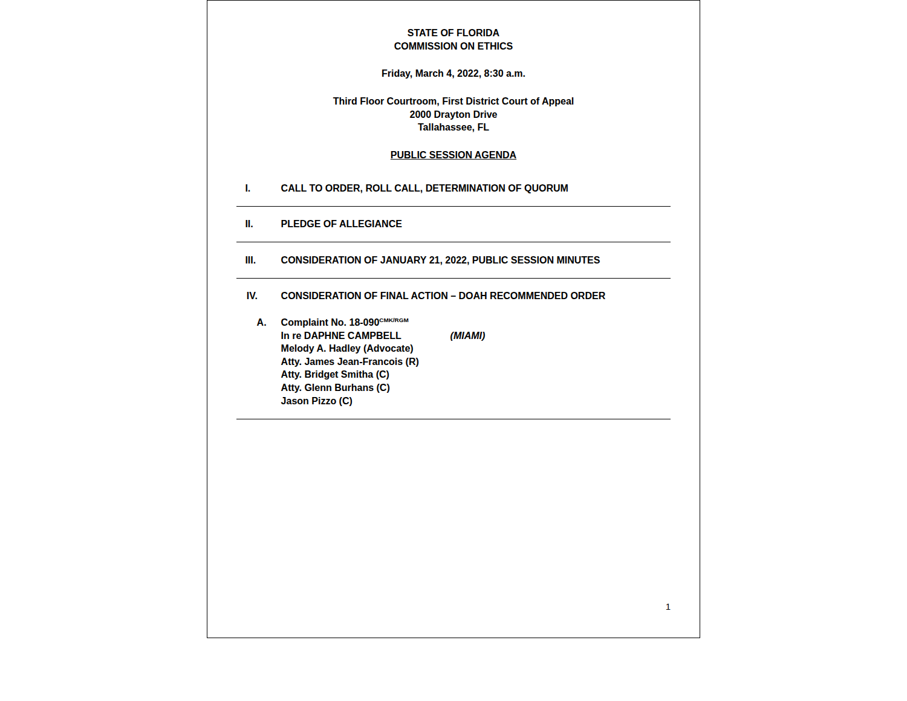STATE OF FLORIDA
COMMISSION ON ETHICS
Friday, March 4, 2022, 8:30 a.m.
Third Floor Courtroom, First District Court of Appeal
2000 Drayton Drive
Tallahassee, FL
PUBLIC SESSION AGENDA
I.
CALL TO ORDER, ROLL CALL, DETERMINATION OF QUORUM
II.
PLEDGE OF ALLEGIANCE
III.
CONSIDERATION OF JANUARY 21, 2022, PUBLIC SESSION MINUTES
IV.
CONSIDERATION OF FINAL ACTION – DOAH RECOMMENDED ORDER
A.
Complaint No. 18-090CMK/RGM
In re DAPHNE CAMPBELL(MIAMI)
Melody A. Hadley (Advocate)
Atty. James Jean-Francois (R)
Atty. Bridget Smitha (C)
Atty. Glenn Burhans (C)
Jason Pizzo (C)
1